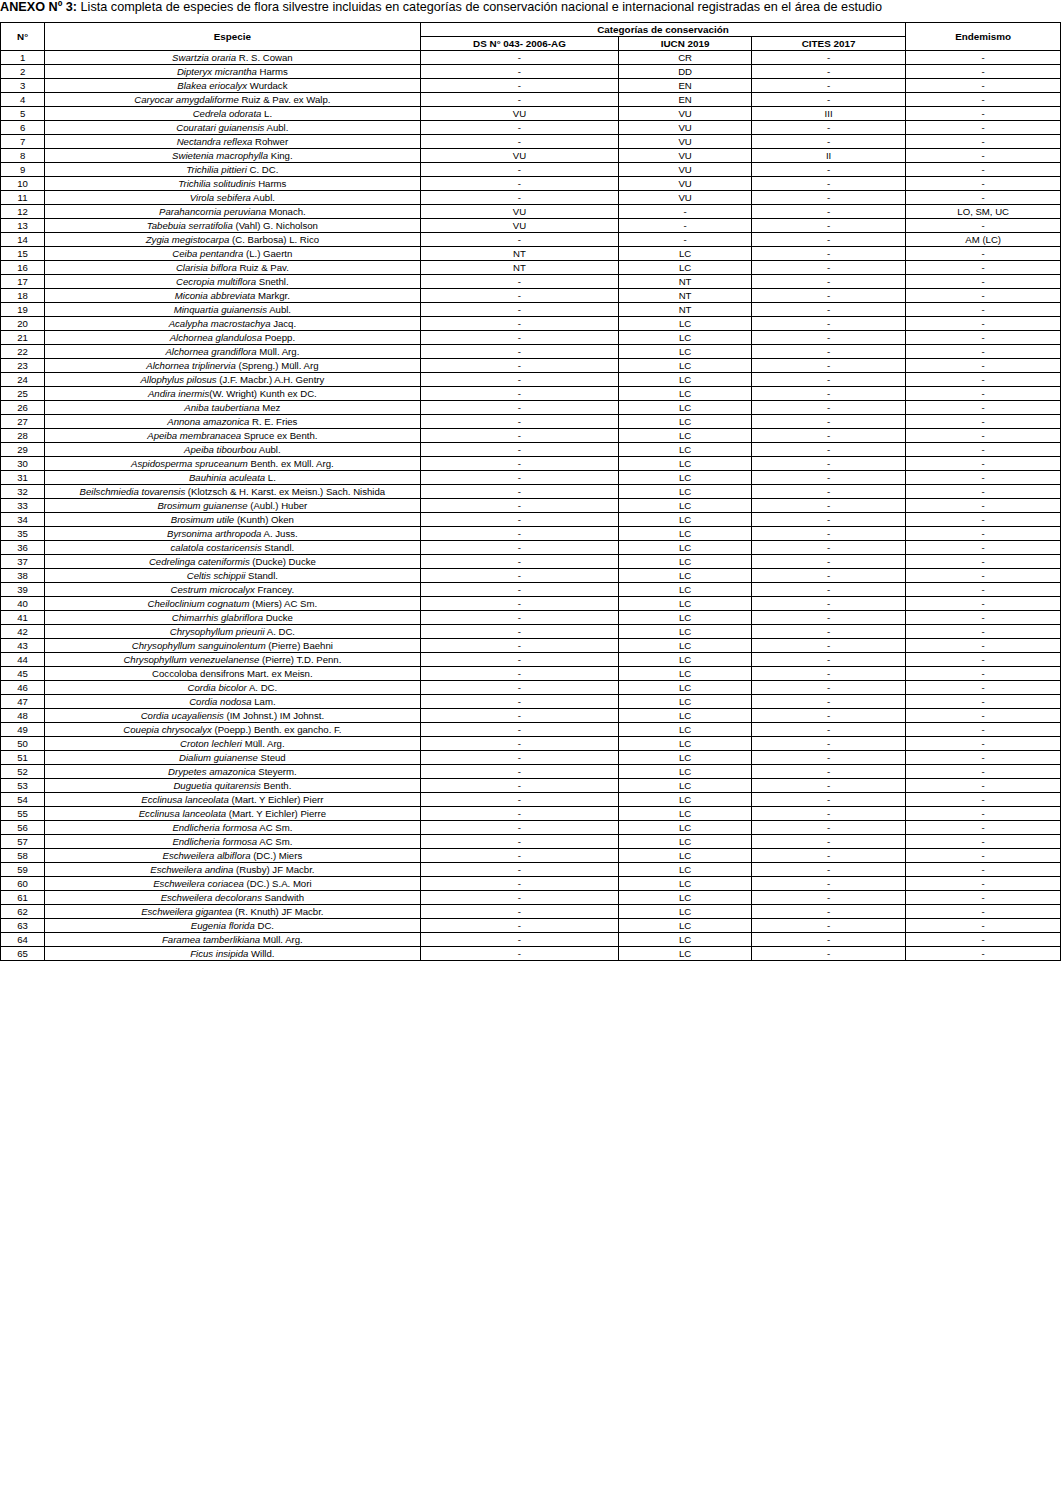ANEXO Nº 3: Lista completa de especies de flora silvestre incluidas en categorías de conservación nacional e internacional registradas en el área de estudio
| N° | Especie | Categorías de conservación | Endemismo |
| --- | --- | --- | --- |
| DS N° 043- 2006-AG | IUCN 2019 | CITES 2017 |
| 1 | Swartzia oraria R. S. Cowan | - | CR | - | - |
| 2 | Dipteryx micrantha Harms | - | DD | - | - |
| 3 | Blakea eriocalyx Wurdack | - | EN | - | - |
| 4 | Caryocar amygdaliforme Ruiz & Pav. ex Walp. | - | EN | - | - |
| 5 | Cedrela odorata L. | VU | VU | III | - |
| 6 | Couratari guianensis Aubl. | - | VU | - | - |
| 7 | Nectandra reflexa Rohwer | - | VU | - | - |
| 8 | Swietenia macrophylla King. | VU | VU | II | - |
| 9 | Trichilia pittieri C. DC. | - | VU | - | - |
| 10 | Trichilia solitudinis Harms | - | VU | - | - |
| 11 | Virola sebifera Aubl. | - | VU | - | - |
| 12 | Parahancornia peruviana Monach. | VU | - | - | LO, SM, UC |
| 13 | Tabebuia serratifolia (Vahl) G. Nicholson | VU | - | - | - |
| 14 | Zygia megistocarpa (C. Barbosa) L. Rico | - | - | - | AM (LC) |
| 15 | Ceiba pentandra (L.) Gaertn | NT | LC | - | - |
| 16 | Clarisia biflora Ruiz & Pav. | NT | LC | - | - |
| 17 | Cecropia multiflora Snethl. | - | NT | - | - |
| 18 | Miconia abbreviata Markgr. | - | NT | - | - |
| 19 | Minquartia guianensis Aubl. | - | NT | - | - |
| 20 | Acalypha macrostachya Jacq. | - | LC | - | - |
| 21 | Alchornea glandulosa Poepp. | - | LC | - | - |
| 22 | Alchornea grandiflora Müll. Arg. | - | LC | - | - |
| 23 | Alchornea triplinervia (Spreng.) Müll. Arg | - | LC | - | - |
| 24 | Allophylus pilosus (J.F. Macbr.) A.H. Gentry | - | LC | - | - |
| 25 | Andira inermis (W. Wright) Kunth ex DC. | - | LC | - | - |
| 26 | Aniba taubertiana Mez | - | LC | - | - |
| 27 | Annona amazonica R. E. Fries | - | LC | - | - |
| 28 | Apeiba membranacea Spruce ex Benth. | - | LC | - | - |
| 29 | Apeiba tibourbou Aubl. | - | LC | - | - |
| 30 | Aspidosperma spruceanum Benth. ex Müll. Arg. | - | LC | - | - |
| 31 | Bauhinia aculeata L. | - | LC | - | - |
| 32 | Beilschmiedia tovarensis (Klotzsch & H. Karst. ex Meisn.) Sach. Nishida | - | LC | - | - |
| 33 | Brosimum guianense (Aubl.) Huber | - | LC | - | - |
| 34 | Brosimum utile (Kunth) Oken | - | LC | - | - |
| 35 | Byrsonima arthropoda A. Juss. | - | LC | - | - |
| 36 | calatola costaricensis Standl. | - | LC | - | - |
| 37 | Cedrelinga cateniformis (Ducke) Ducke | - | LC | - | - |
| 38 | Celtis schippii Standl. | - | LC | - | - |
| 39 | Cestrum microcalyx Francey. | - | LC | - | - |
| 40 | Cheiloclinium cognatum (Miers) AC Sm. | - | LC | - | - |
| 41 | Chimarrhis glabriflora Ducke | - | LC | - | - |
| 42 | Chrysophyllum prieurii A. DC. | - | LC | - | - |
| 43 | Chrysophyllum sanguinolentum (Pierre) Baehni | - | LC | - | - |
| 44 | Chrysophyllum venezuelanense (Pierre) T.D. Penn. | - | LC | - | - |
| 45 | Coccoloba densifrons Mart. ex Meisn. | - | LC | - | - |
| 46 | Cordia bicolor A. DC. | - | LC | - | - |
| 47 | Cordia nodosa Lam. | - | LC | - | - |
| 48 | Cordia ucayaliensis (IM Johnst.) IM Johnst. | - | LC | - | - |
| 49 | Couepia chrysocalyx (Poepp.) Benth. ex gancho. F. | - | LC | - | - |
| 50 | Croton lechleri Müll. Arg. | - | LC | - | - |
| 51 | Dialium guianense Steud | - | LC | - | - |
| 52 | Drypetes amazonica Steyerm. | - | LC | - | - |
| 53 | Duguetia quitarensis Benth. | - | LC | - | - |
| 54 | Ecclinusa lanceolata (Mart. Y Eichler) Pierr | - | LC | - | - |
| 55 | Ecclinusa lanceolata (Mart. Y Eichler) Pierre | - | LC | - | - |
| 56 | Endlicheria formosa AC Sm. | - | LC | - | - |
| 57 | Endlicheria formosa AC Sm. | - | LC | - | - |
| 58 | Eschweilera albiflora (DC.) Miers | - | LC | - | - |
| 59 | Eschweilera andina (Rusby) JF Macbr. | - | LC | - | - |
| 60 | Eschweilera coriacea (DC.) S.A. Mori | - | LC | - | - |
| 61 | Eschweilera decolorans Sandwith | - | LC | - | - |
| 62 | Eschweilera gigantea (R. Knuth) JF Macbr. | - | LC | - | - |
| 63 | Eugenia florida DC. | - | LC | - | - |
| 64 | Faramea tamberlikiana Müll. Arg. | - | LC | - | - |
| 65 | Ficus insipida Willd. | - | LC | - | - |